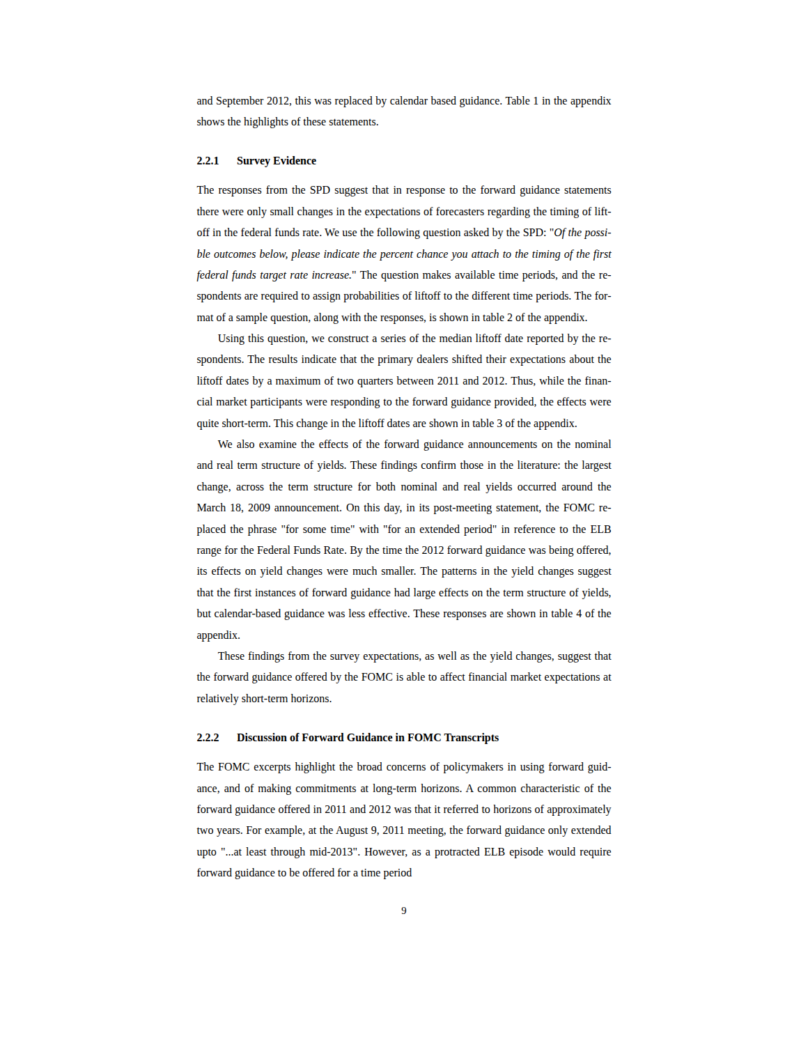and September 2012, this was replaced by calendar based guidance. Table 1 in the appendix shows the highlights of these statements.
2.2.1 Survey Evidence
The responses from the SPD suggest that in response to the forward guidance statements there were only small changes in the expectations of forecasters regarding the timing of liftoff in the federal funds rate. We use the following question asked by the SPD: "Of the possible outcomes below, please indicate the percent chance you attach to the timing of the first federal funds target rate increase." The question makes available time periods, and the respondents are required to assign probabilities of liftoff to the different time periods. The format of a sample question, along with the responses, is shown in table 2 of the appendix.
Using this question, we construct a series of the median liftoff date reported by the respondents. The results indicate that the primary dealers shifted their expectations about the liftoff dates by a maximum of two quarters between 2011 and 2012. Thus, while the financial market participants were responding to the forward guidance provided, the effects were quite short-term. This change in the liftoff dates are shown in table 3 of the appendix.
We also examine the effects of the forward guidance announcements on the nominal and real term structure of yields. These findings confirm those in the literature: the largest change, across the term structure for both nominal and real yields occurred around the March 18, 2009 announcement. On this day, in its post-meeting statement, the FOMC replaced the phrase "for some time" with "for an extended period" in reference to the ELB range for the Federal Funds Rate. By the time the 2012 forward guidance was being offered, its effects on yield changes were much smaller. The patterns in the yield changes suggest that the first instances of forward guidance had large effects on the term structure of yields, but calendar-based guidance was less effective. These responses are shown in table 4 of the appendix.
These findings from the survey expectations, as well as the yield changes, suggest that the forward guidance offered by the FOMC is able to affect financial market expectations at relatively short-term horizons.
2.2.2 Discussion of Forward Guidance in FOMC Transcripts
The FOMC excerpts highlight the broad concerns of policymakers in using forward guidance, and of making commitments at long-term horizons. A common characteristic of the forward guidance offered in 2011 and 2012 was that it referred to horizons of approximately two years. For example, at the August 9, 2011 meeting, the forward guidance only extended upto "...at least through mid-2013". However, as a protracted ELB episode would require forward guidance to be offered for a time period
9